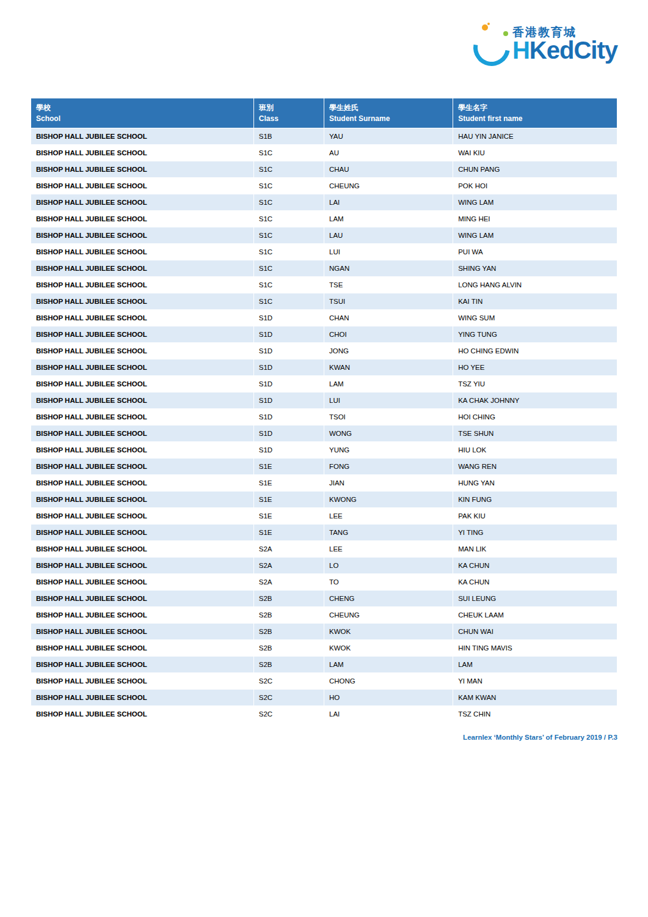香港教育城 HKedCity
| 學校 School | 班別 Class | 學生姓氏 Student Surname | 學生名字 Student first name |
| --- | --- | --- | --- |
| BISHOP HALL JUBILEE SCHOOL | S1B | YAU | HAU YIN JANICE |
| BISHOP HALL JUBILEE SCHOOL | S1C | AU | WAI KIU |
| BISHOP HALL JUBILEE SCHOOL | S1C | CHAU | CHUN PANG |
| BISHOP HALL JUBILEE SCHOOL | S1C | CHEUNG | POK HOI |
| BISHOP HALL JUBILEE SCHOOL | S1C | LAI | WING LAM |
| BISHOP HALL JUBILEE SCHOOL | S1C | LAM | MING HEI |
| BISHOP HALL JUBILEE SCHOOL | S1C | LAU | WING LAM |
| BISHOP HALL JUBILEE SCHOOL | S1C | LUI | PUI WA |
| BISHOP HALL JUBILEE SCHOOL | S1C | NGAN | SHING YAN |
| BISHOP HALL JUBILEE SCHOOL | S1C | TSE | LONG HANG ALVIN |
| BISHOP HALL JUBILEE SCHOOL | S1C | TSUI | KAI TIN |
| BISHOP HALL JUBILEE SCHOOL | S1D | CHAN | WING SUM |
| BISHOP HALL JUBILEE SCHOOL | S1D | CHOI | YING TUNG |
| BISHOP HALL JUBILEE SCHOOL | S1D | JONG | HO CHING EDWIN |
| BISHOP HALL JUBILEE SCHOOL | S1D | KWAN | HO YEE |
| BISHOP HALL JUBILEE SCHOOL | S1D | LAM | TSZ YIU |
| BISHOP HALL JUBILEE SCHOOL | S1D | LUI | KA CHAK JOHNNY |
| BISHOP HALL JUBILEE SCHOOL | S1D | TSOI | HOI CHING |
| BISHOP HALL JUBILEE SCHOOL | S1D | WONG | TSE SHUN |
| BISHOP HALL JUBILEE SCHOOL | S1D | YUNG | HIU LOK |
| BISHOP HALL JUBILEE SCHOOL | S1E | FONG | WANG REN |
| BISHOP HALL JUBILEE SCHOOL | S1E | JIAN | HUNG YAN |
| BISHOP HALL JUBILEE SCHOOL | S1E | KWONG | KIN FUNG |
| BISHOP HALL JUBILEE SCHOOL | S1E | LEE | PAK KIU |
| BISHOP HALL JUBILEE SCHOOL | S1E | TANG | YI TING |
| BISHOP HALL JUBILEE SCHOOL | S2A | LEE | MAN LIK |
| BISHOP HALL JUBILEE SCHOOL | S2A | LO | KA CHUN |
| BISHOP HALL JUBILEE SCHOOL | S2A | TO | KA CHUN |
| BISHOP HALL JUBILEE SCHOOL | S2B | CHENG | SUI LEUNG |
| BISHOP HALL JUBILEE SCHOOL | S2B | CHEUNG | CHEUK LAAM |
| BISHOP HALL JUBILEE SCHOOL | S2B | KWOK | CHUN WAI |
| BISHOP HALL JUBILEE SCHOOL | S2B | KWOK | HIN TING MAVIS |
| BISHOP HALL JUBILEE SCHOOL | S2B | LAM | LAM |
| BISHOP HALL JUBILEE SCHOOL | S2C | CHONG | YI MAN |
| BISHOP HALL JUBILEE SCHOOL | S2C | HO | KAM KWAN |
| BISHOP HALL JUBILEE SCHOOL | S2C | LAI | TSZ CHIN |
Learnlex ‘Monthly Stars’ of February 2019 / P.3